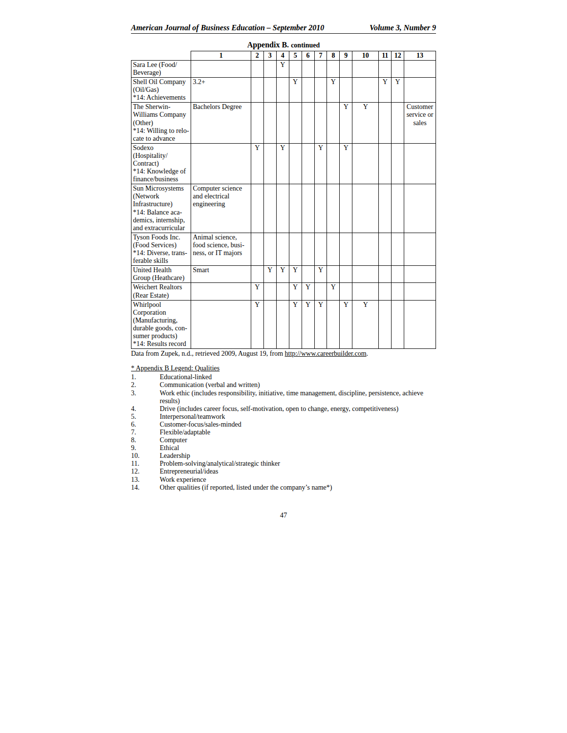American Journal of Business Education – September 2010
Volume 3, Number 9
Appendix B. continued
| | 1 | 2 | 3 | 4 | 5 | 6 | 7 | 8 | 9 | 10 | 11 | 12 | 13 |
| --- | --- | --- | --- | --- | --- | --- | --- | --- | --- | --- | --- | --- | --- |
| Sara Lee (Food/ Beverage) | | | | Y | | | | | | | | | |
| Shell Oil Company (Oil/Gas) *14: Achievements | 3.2+ | | | | Y | | | Y | | | Y | Y | |
| The Sherwin-Williams Company (Other) *14: Willing to relocate to advance | Bachelors Degree | | | | | | | | Y | Y | | | Customer service or sales |
| Sodexo (Hospitality/ Contract) *14: Knowledge of finance/business | | Y | | Y | | | Y | | Y | | | | |
| Sun Microsystems (Network Infrastructure) *14: Balance academics, internship, and extracurricular | Computer science and electrical engineering | | | | | | | | | | | | |
| Tyson Foods Inc. (Food Services) *14: Diverse, transferable skills | Animal science, food science, business, or IT majors | | | | | | | | | | | | |
| United Health Group (Heathcare) | Smart | | Y | Y | Y | | Y | | | | | | |
| Weichert Realtors (Rear Estate) | | Y | | | Y | Y | | Y | | | | | |
| Whirlpool Corporation (Manufacturing, durable goods, consumer products) *14: Results record | | Y | | | Y | Y | Y | | Y | Y | | | |
Data from Zupek, n.d., retrieved 2009, August 19, from http://www.careerbuilder.com.
* Appendix B Legend: Qualities
1. Educational-linked
2. Communication (verbal and written)
3. Work ethic (includes responsibility, initiative, time management, discipline, persistence, achieve results)
4. Drive (includes career focus, self-motivation, open to change, energy, competitiveness)
5. Interpersonal/teamwork
6. Customer-focus/sales-minded
7. Flexible/adaptable
8. Computer
9. Ethical
10. Leadership
11. Problem-solving/analytical/strategic thinker
12. Entrepreneurial/ideas
13. Work experience
14. Other qualities (if reported, listed under the company’s name*)
47